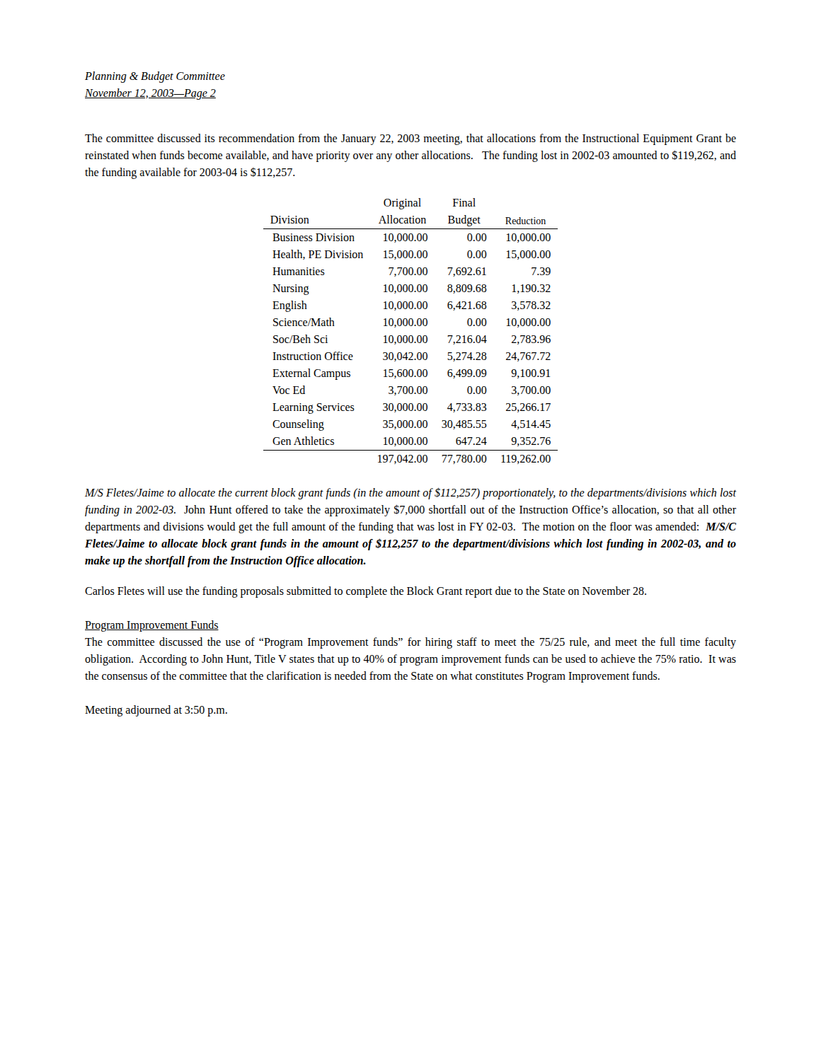Planning & Budget Committee
November 12, 2003—Page 2
The committee discussed its recommendation from the January 22, 2003 meeting, that allocations from the Instructional Equipment Grant be reinstated when funds become available, and have priority over any other allocations. The funding lost in 2002-03 amounted to $119,262, and the funding available for 2003-04 is $112,257.
| | Original | Final | |
| --- | --- | --- | --- |
| Division | Allocation | Budget | Reduction |
| Business Division | 10,000.00 | 0.00 | 10,000.00 |
| Health, PE Division | 15,000.00 | 0.00 | 15,000.00 |
| Humanities | 7,700.00 | 7,692.61 | 7.39 |
| Nursing | 10,000.00 | 8,809.68 | 1,190.32 |
| English | 10,000.00 | 6,421.68 | 3,578.32 |
| Science/Math | 10,000.00 | 0.00 | 10,000.00 |
| Soc/Beh Sci | 10,000.00 | 7,216.04 | 2,783.96 |
| Instruction Office | 30,042.00 | 5,274.28 | 24,767.72 |
| External Campus | 15,600.00 | 6,499.09 | 9,100.91 |
| Voc Ed | 3,700.00 | 0.00 | 3,700.00 |
| Learning Services | 30,000.00 | 4,733.83 | 25,266.17 |
| Counseling | 35,000.00 | 30,485.55 | 4,514.45 |
| Gen Athletics | 10,000.00 | 647.24 | 9,352.76 |
| | 197,042.00 | 77,780.00 | 119,262.00 |
M/S Fletes/Jaime to allocate the current block grant funds (in the amount of $112,257) proportionately, to the departments/divisions which lost funding in 2002-03. John Hunt offered to take the approximately $7,000 shortfall out of the Instruction Office’s allocation, so that all other departments and divisions would get the full amount of the funding that was lost in FY 02-03. The motion on the floor was amended: M/S/C Fletes/Jaime to allocate block grant funds in the amount of $112,257 to the department/divisions which lost funding in 2002-03, and to make up the shortfall from the Instruction Office allocation.
Carlos Fletes will use the funding proposals submitted to complete the Block Grant report due to the State on November 28.
Program Improvement Funds
The committee discussed the use of “Program Improvement funds” for hiring staff to meet the 75/25 rule, and meet the full time faculty obligation. According to John Hunt, Title V states that up to 40% of program improvement funds can be used to achieve the 75% ratio. It was the consensus of the committee that the clarification is needed from the State on what constitutes Program Improvement funds.
Meeting adjourned at 3:50 p.m.